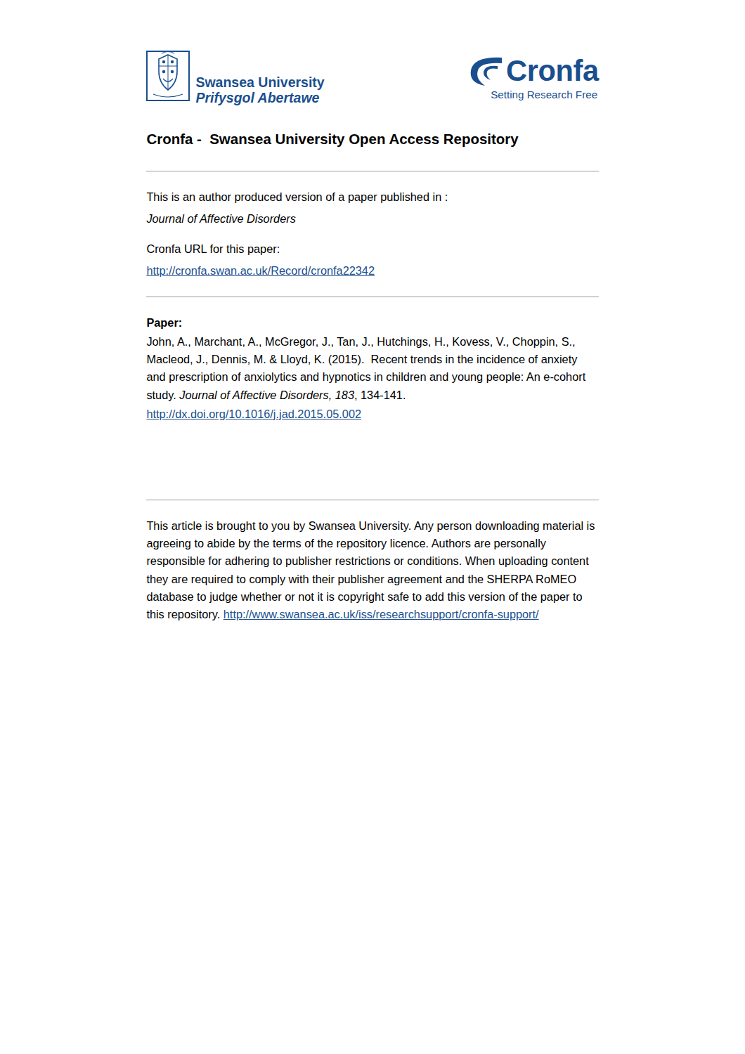Swansea University
Prifysgol Abertawe
Cronfa
Setting Research Free
Cronfa - Swansea University Open Access Repository
This is an author produced version of a paper published in :
Journal of Affective Disorders
Cronfa URL for this paper:
http://cronfa.swan.ac.uk/Record/cronfa22342
Paper:
John, A., Marchant, A., McGregor, J., Tan, J., Hutchings, H., Kovess, V., Choppin, S., Macleod, J., Dennis, M. & Lloyd, K. (2015). Recent trends in the incidence of anxiety and prescription of anxiolytics and hypnotics in children and young people: An e-cohort study. Journal of Affective Disorders, 183, 134-141.
http://dx.doi.org/10.1016/j.jad.2015.05.002
This article is brought to you by Swansea University. Any person downloading material is agreeing to abide by the terms of the repository licence. Authors are personally responsible for adhering to publisher restrictions or conditions. When uploading content they are required to comply with their publisher agreement and the SHERPA RoMEO database to judge whether or not it is copyright safe to add this version of the paper to this repository. http://www.swansea.ac.uk/iss/researchsupport/cronfa-support/